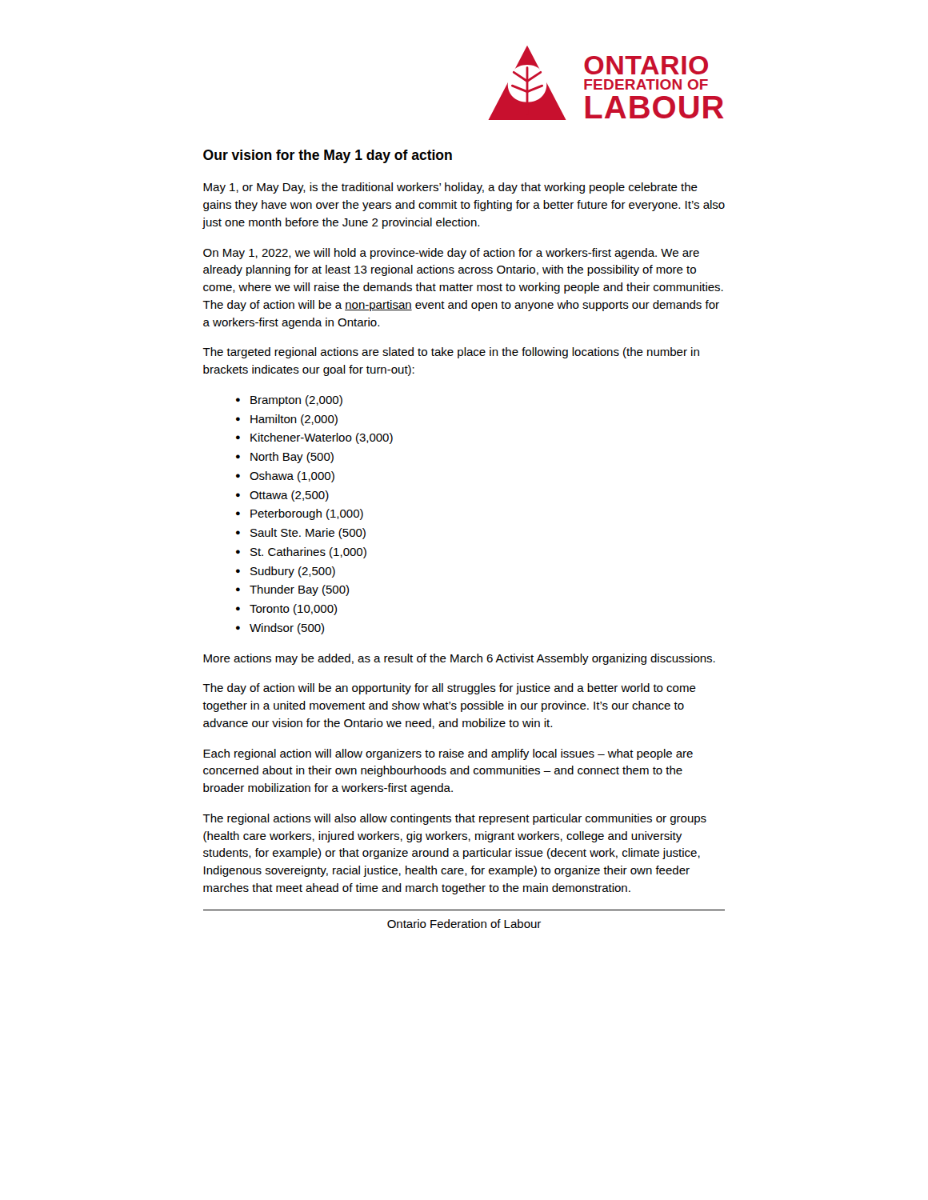ONTARIO FEDERATION OF LABOUR
Our vision for the May 1 day of action
May 1, or May Day, is the traditional workers’ holiday, a day that working people celebrate the gains they have won over the years and commit to fighting for a better future for everyone. It’s also just one month before the June 2 provincial election.
On May 1, 2022, we will hold a province-wide day of action for a workers-first agenda. We are already planning for at least 13 regional actions across Ontario, with the possibility of more to come, where we will raise the demands that matter most to working people and their communities. The day of action will be a non-partisan event and open to anyone who supports our demands for a workers-first agenda in Ontario.
The targeted regional actions are slated to take place in the following locations (the number in brackets indicates our goal for turn-out):
Brampton (2,000)
Hamilton (2,000)
Kitchener-Waterloo (3,000)
North Bay (500)
Oshawa (1,000)
Ottawa (2,500)
Peterborough (1,000)
Sault Ste. Marie (500)
St. Catharines (1,000)
Sudbury (2,500)
Thunder Bay (500)
Toronto (10,000)
Windsor (500)
More actions may be added, as a result of the March 6 Activist Assembly organizing discussions.
The day of action will be an opportunity for all struggles for justice and a better world to come together in a united movement and show what’s possible in our province. It’s our chance to advance our vision for the Ontario we need, and mobilize to win it.
Each regional action will allow organizers to raise and amplify local issues – what people are concerned about in their own neighbourhoods and communities – and connect them to the broader mobilization for a workers-first agenda.
The regional actions will also allow contingents that represent particular communities or groups (health care workers, injured workers, gig workers, migrant workers, college and university students, for example) or that organize around a particular issue (decent work, climate justice, Indigenous sovereignty, racial justice, health care, for example) to organize their own feeder marches that meet ahead of time and march together to the main demonstration.
Ontario Federation of Labour